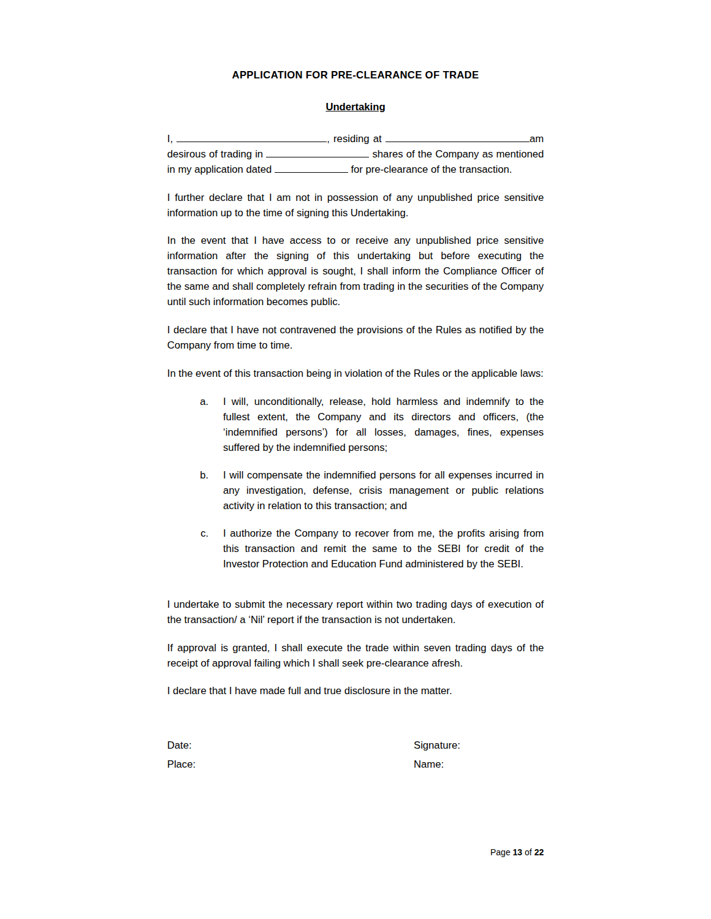APPLICATION FOR PRE-CLEARANCE OF TRADE
Undertaking
I, , residing at am desirous of trading in shares of the Company as mentioned in my application dated for pre-clearance of the transaction.
I further declare that I am not in possession of any unpublished price sensitive information up to the time of signing this Undertaking.
In the event that I have access to or receive any unpublished price sensitive information after the signing of this undertaking but before executing the transaction for which approval is sought, I shall inform the Compliance Officer of the same and shall completely refrain from trading in the securities of the Company until such information becomes public.
I declare that I have not contravened the provisions of the Rules as notified by the Company from time to time.
In the event of this transaction being in violation of the Rules or the applicable laws:
I will, unconditionally, release, hold harmless and indemnify to the fullest extent, the Company and its directors and officers, (the ‘indemnified persons’) for all losses, damages, fines, expenses suffered by the indemnified persons;
I will compensate the indemnified persons for all expenses incurred in any investigation, defense, crisis management or public relations activity in relation to this transaction; and
I authorize the Company to recover from me, the profits arising from this transaction and remit the same to the SEBI for credit of the Investor Protection and Education Fund administered by the SEBI.
I undertake to submit the necessary report within two trading days of execution of the transaction/ a ‘Nil’ report if the transaction is not undertaken.
If approval is granted, I shall execute the trade within seven trading days of the receipt of approval failing which I shall seek pre-clearance afresh.
I declare that I have made full and true disclosure in the matter.
| Date: Place: | Signature: Name: |
Page 13 of 22